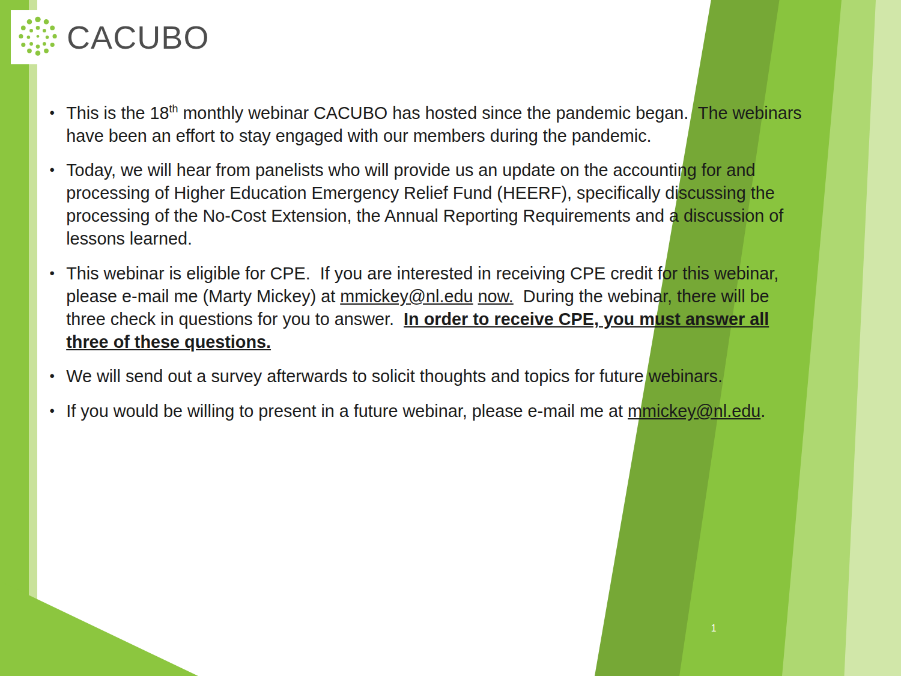CACUBO
This is the 18th monthly webinar CACUBO has hosted since the pandemic began. The webinars have been an effort to stay engaged with our members during the pandemic.
Today, we will hear from panelists who will provide us an update on the accounting for and processing of Higher Education Emergency Relief Fund (HEERF), specifically discussing the processing of the No-Cost Extension, the Annual Reporting Requirements and a discussion of lessons learned.
This webinar is eligible for CPE. If you are interested in receiving CPE credit for this webinar, please e-mail me (Marty Mickey) at mmickey@nl.edu now. During the webinar, there will be three check in questions for you to answer. In order to receive CPE, you must answer all three of these questions.
We will send out a survey afterwards to solicit thoughts and topics for future webinars.
If you would be willing to present in a future webinar, please e-mail me at mmickey@nl.edu.
1